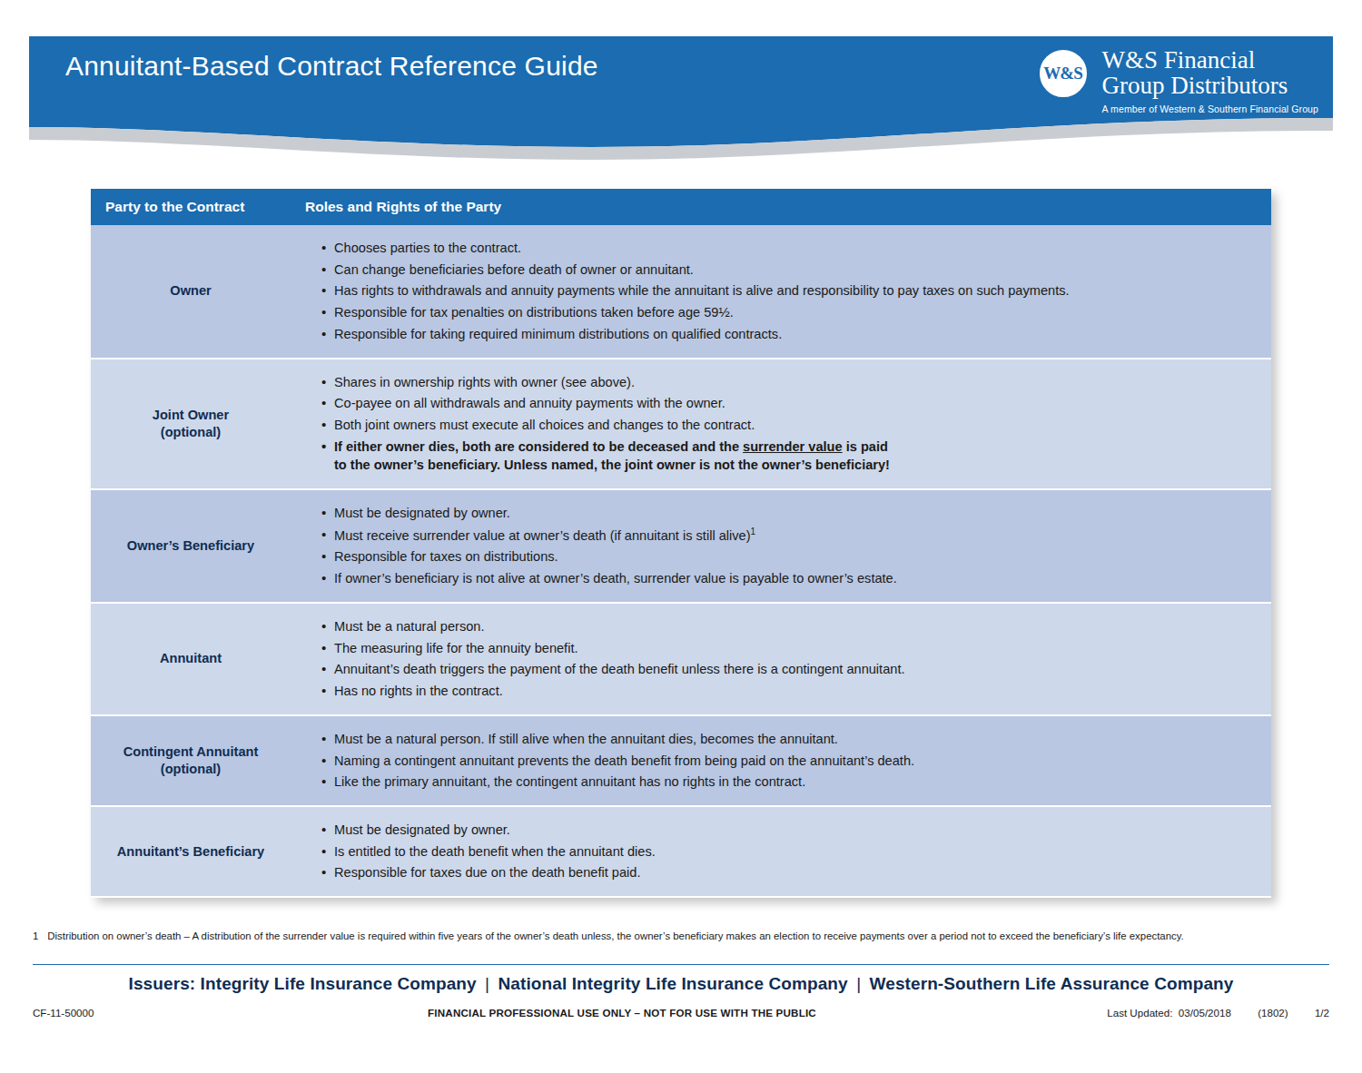Annuitant-Based Contract Reference Guide
W&S
W&S Financial
Group Distributors
A member of Western & Southern Financial Group
| Party to the Contract | Roles and Rights of the Party |
| --- | --- |
| Owner | Chooses parties to the contract. Can change beneficiaries before death of owner or annuitant. Has rights to withdrawals and annuity payments while the annuitant is alive and responsibility to pay taxes on such payments. Responsible for tax penalties on distributions taken before age 59½. Responsible for taking required minimum distributions on qualified contracts. |
| Joint Owner (optional) | Shares in ownership rights with owner (see above). Co-payee on all withdrawals and annuity payments with the owner. Both joint owners must execute all choices and changes to the contract. If either owner dies, both are considered to be deceased and the surrender value is paid to the owner’s beneficiary. Unless named, the joint owner is not the owner’s beneficiary! |
| Owner’s Beneficiary | Must be designated by owner. Must receive surrender value at owner’s death (if annuitant is still alive) 1 Responsible for taxes on distributions. If owner’s beneficiary is not alive at owner’s death, surrender value is payable to owner’s estate. |
| Annuitant | Must be a natural person. The measuring life for the annuity benefit. Annuitant’s death triggers the payment of the death benefit unless there is a contingent annuitant. Has no rights in the contract. |
| Contingent Annuitant (optional) | Must be a natural person. If still alive when the annuitant dies, becomes the annuitant. Naming a contingent annuitant prevents the death benefit from being paid on the annuitant’s death. Like the primary annuitant, the contingent annuitant has no rights in the contract. |
| Annuitant’s Beneficiary | Must be designated by owner. Is entitled to the death benefit when the annuitant dies. Responsible for taxes due on the death benefit paid. |
1
Distribution on owner’s death – A distribution of the surrender value is required within five years of the owner’s death unless, the owner’s beneficiary makes an election to receive payments over a period not to exceed the beneficiary’s life expectancy.
Issuers: Integrity Life Insurance Company | National Integrity Life Insurance Company | Western-Southern Life Assurance Company
CF-11-50000
FINANCIAL PROFESSIONAL USE ONLY – NOT FOR USE WITH THE PUBLIC
Last Updated: 03/05/2018 (1802) 1/2